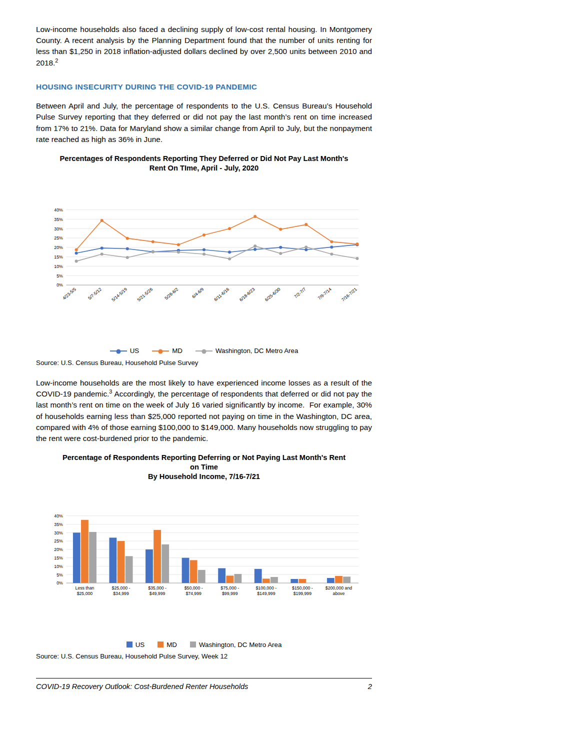Low-income households also faced a declining supply of low-cost rental housing. In Montgomery County. A recent analysis by the Planning Department found that the number of units renting for less than $1,250 in 2018 inflation-adjusted dollars declined by over 2,500 units between 2010 and 2018.2
Housing Insecurity During the COVID-19 Pandemic
Between April and July, the percentage of respondents to the U.S. Census Bureau’s Household Pulse Survey reporting that they deferred or did not pay the last month’s rent on time increased from 17% to 21%. Data for Maryland show a similar change from April to July, but the nonpayment rate reached as high as 36% in June.
Percentages of Respondents Reporting They Deferred or Did Not Pay Last Month's Rent On TIme, April - July, 2020
40% 35% 30% 25% 20% 15% 10% 5% 0% 4/23-5/5 5/7-5/12 5/14-5/19 5/21-5/26 5/28-6/2 6/4-6/9 6/11-6/16 6/18-6/23 6/25-6/30 7/2-7/7 7/9-7/14 7/16-7/21
US
MD
Washington, DC Metro Area
Source: U.S. Census Bureau, Household Pulse Survey
Low-income households are the most likely to have experienced income losses as a result of the COVID-19 pandemic.3 Accordingly, the percentage of respondents that deferred or did not pay the last month’s rent on time on the week of July 16 varied significantly by income. For example, 30% of households earning less than $25,000 reported not paying on time in the Washington, DC area, compared with 4% of those earning $100,000 to $149,000. Many households now struggling to pay the rent were cost-burdened prior to the pandemic.
Percentage of Respondents Reporting Deferring or Not Paying Last Month's Rent on Time
By Household Income, 7/16-7/21
40% 35% 30% 25% 20% 15% 10% 5% 0% Less than$25,000 $25,000 -$34,999 $35,000 -$49,999 $50,000 -$74,999 $75,000 -$99,999 $100,000 -$149,999 $150,000 -$199,999 $200,000 andabove
US
MD
Washington, DC Metro Area
Source: U.S. Census Bureau, Household Pulse Survey, Week 12
COVID-19 Recovery Outlook: Cost-Burdened Renter Households 2